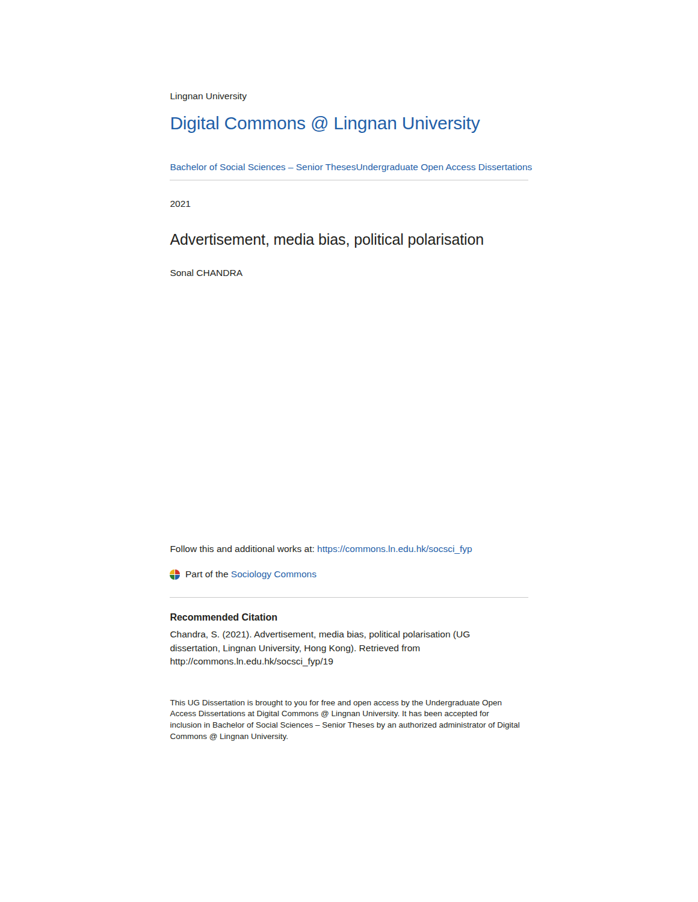Lingnan University
Digital Commons @ Lingnan University
Bachelor of Social Sciences – Senior Theses
Undergraduate Open Access Dissertations
2021
Advertisement, media bias, political polarisation
Sonal CHANDRA
Follow this and additional works at: https://commons.ln.edu.hk/socsci_fyp
Part of the Sociology Commons
Recommended Citation
Chandra, S. (2021). Advertisement, media bias, political polarisation (UG dissertation, Lingnan University, Hong Kong). Retrieved from http://commons.ln.edu.hk/socsci_fyp/19
This UG Dissertation is brought to you for free and open access by the Undergraduate Open Access Dissertations at Digital Commons @ Lingnan University. It has been accepted for inclusion in Bachelor of Social Sciences – Senior Theses by an authorized administrator of Digital Commons @ Lingnan University.